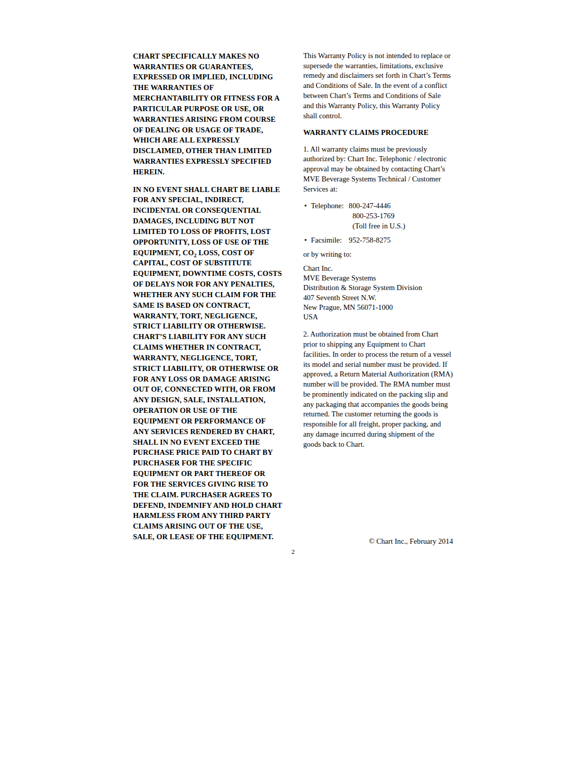Chart specifically makes no warranties or guarantees, expressed or implied, including the warranties of merchantability or fitness for a particular purpose or use, or warranties arising from course of dealing or usage of trade, which are all expressly disclaimed, other than limited warranties expressly specified herein.
In no event shall Chart be liable for any special, indirect, incidental or consequential damages, including but not limited to loss of profits, lost opportunity, loss of use of the equipment, CO2 loss, cost of capital, cost of substitute equipment, downtime costs, costs of delays nor for any penalties, whether any such claim for the same is based on contract, warranty, tort, negligence, strict liability or otherwise. Chart’s liability for any such claims whether in contract, warranty, negligence, tort, strict liability, or otherwise or for any loss or damage arising out of, connected with, or from any design, sale, installation, operation or use of the equipment or performance of any services rendered by Chart, shall in no event exceed the purchase price paid to Chart by purchaser for the specific equipment or part thereof or for the services giving rise to the claim. Purchaser agrees to defend, indemnify and hold Chart harmless from any third party claims arising out of the use, sale, or lease of the equipment.
This Warranty Policy is not intended to replace or supersede the warranties, limitations, exclusive remedy and disclaimers set forth in Chart’s Terms and Conditions of Sale. In the event of a conflict between Chart’s Terms and Conditions of Sale and this Warranty Policy, this Warranty Policy shall control.
Warranty Claims Procedure
1. All warranty claims must be previously authorized by: Chart Inc. Telephonic / electronic approval may be obtained by contacting Chart’s MVE Beverage Systems Technical / Customer Services at:
Telephone: 800-247-4446 800-253-1769 (Toll free in U.S.)
Facsimile: 952-758-8275
or by writing to:
Chart Inc.
MVE Beverage Systems
Distribution & Storage System Division
407 Seventh Street N.W.
New Prague, MN 56071-1000
USA
2. Authorization must be obtained from Chart prior to shipping any Equipment to Chart facilities. In order to process the return of a vessel its model and serial number must be provided. If approved, a Return Material Authorization (RMA) number will be provided. The RMA number must be prominently indicated on the packing slip and any packaging that accompanies the goods being returned. The customer returning the goods is responsible for all freight, proper packing, and any damage incurred during shipment of the goods back to Chart.
© Chart Inc., February 2014
2